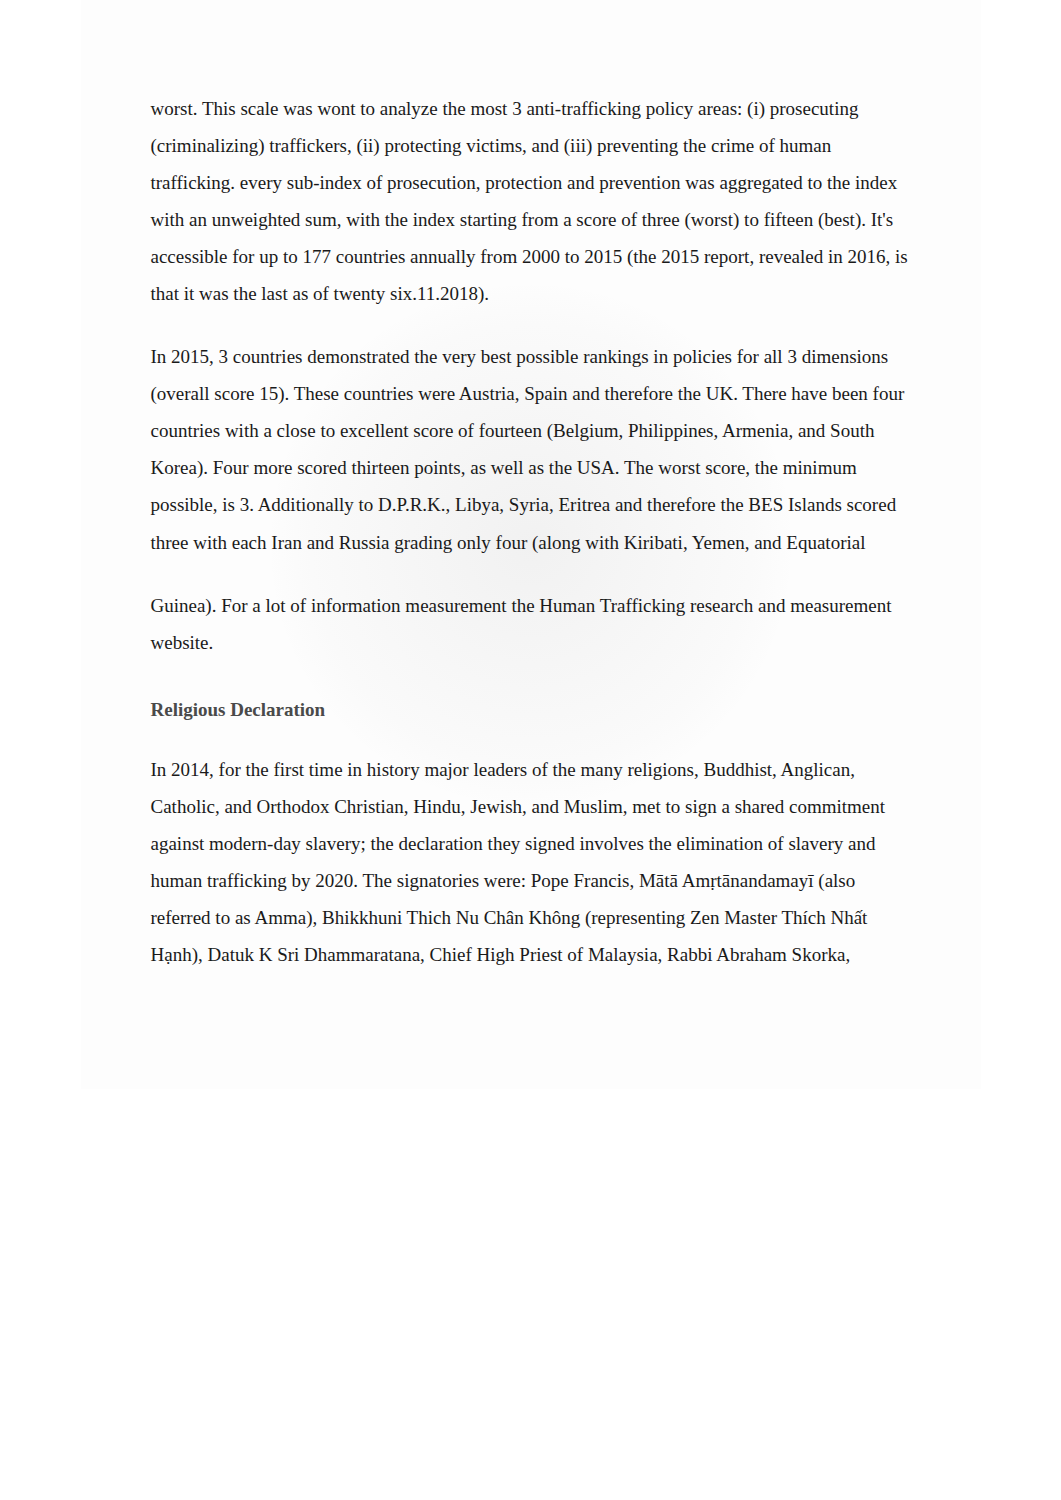worst. This scale was wont to analyze the most 3 anti-trafficking policy areas: (i) prosecuting (criminalizing) traffickers, (ii) protecting victims, and (iii) preventing the crime of human trafficking. every sub-index of prosecution, protection and prevention was aggregated to the index with an unweighted sum, with the index starting from a score of three (worst) to fifteen (best). It's accessible for up to 177 countries annually from 2000 to 2015 (the 2015 report, revealed in 2016, is that it was the last as of twenty six.11.2018).
In 2015, 3 countries demonstrated the very best possible rankings in policies for all 3 dimensions (overall score 15). These countries were Austria, Spain and therefore the UK. There have been four countries with a close to excellent score of fourteen (Belgium, Philippines, Armenia, and South Korea). Four more scored thirteen points, as well as the USA. The worst score, the minimum possible, is 3. Additionally to D.P.R.K., Libya, Syria, Eritrea and therefore the BES Islands scored three with each Iran and Russia grading only four (along with Kiribati, Yemen, and Equatorial
Guinea). For a lot of information measurement the Human Trafficking research and measurement website.
Religious Declaration
In 2014, for the first time in history major leaders of the many religions, Buddhist, Anglican, Catholic, and Orthodox Christian, Hindu, Jewish, and Muslim, met to sign a shared commitment against modern-day slavery; the declaration they signed involves the elimination of slavery and human trafficking by 2020. The signatories were: Pope Francis, Mātā Amṛtānandamayī (also referred to as Amma), Bhikkhuni Thich Nu Chân Không (representing Zen Master Thích Nhất Hạnh), Datuk K Sri Dhammaratana, Chief High Priest of Malaysia, Rabbi Abraham Skorka,